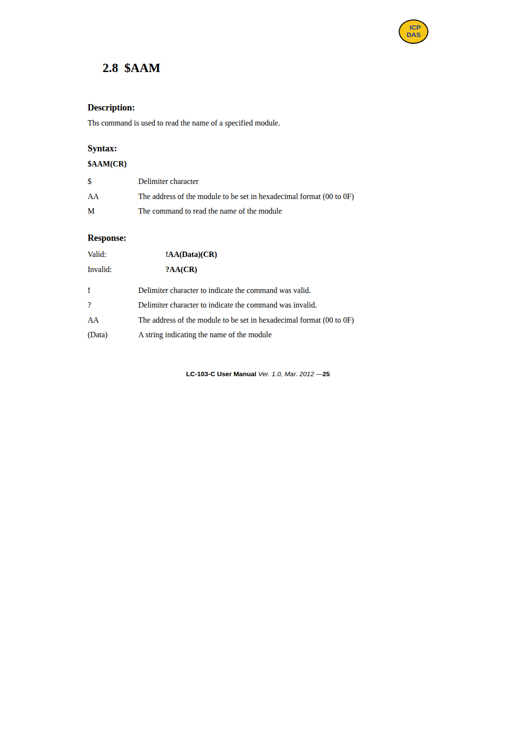ICP
DAS
2.8 $AAM
Description:
Ths command is used to read the name of a specified module.
Syntax:
$AAM(CR)
| $ | Delimiter character |
| AA | The address of the module to be set in hexadecimal format (00 to 0F) |
| M | The command to read the name of the module |
Response:
| Valid: | !AA(Data)(CR) |
| Invalid: | ?AA(CR) |
| ! | Delimiter character to indicate the command was valid. |
| ? | Delimiter character to indicate the command was invalid. |
| AA | The address of the module to be set in hexadecimal format (00 to 0F) |
| (Data) | A string indicating the name of the module |
LC-103-C User Manual Ver. 1.0, Mar. 2012 ---25